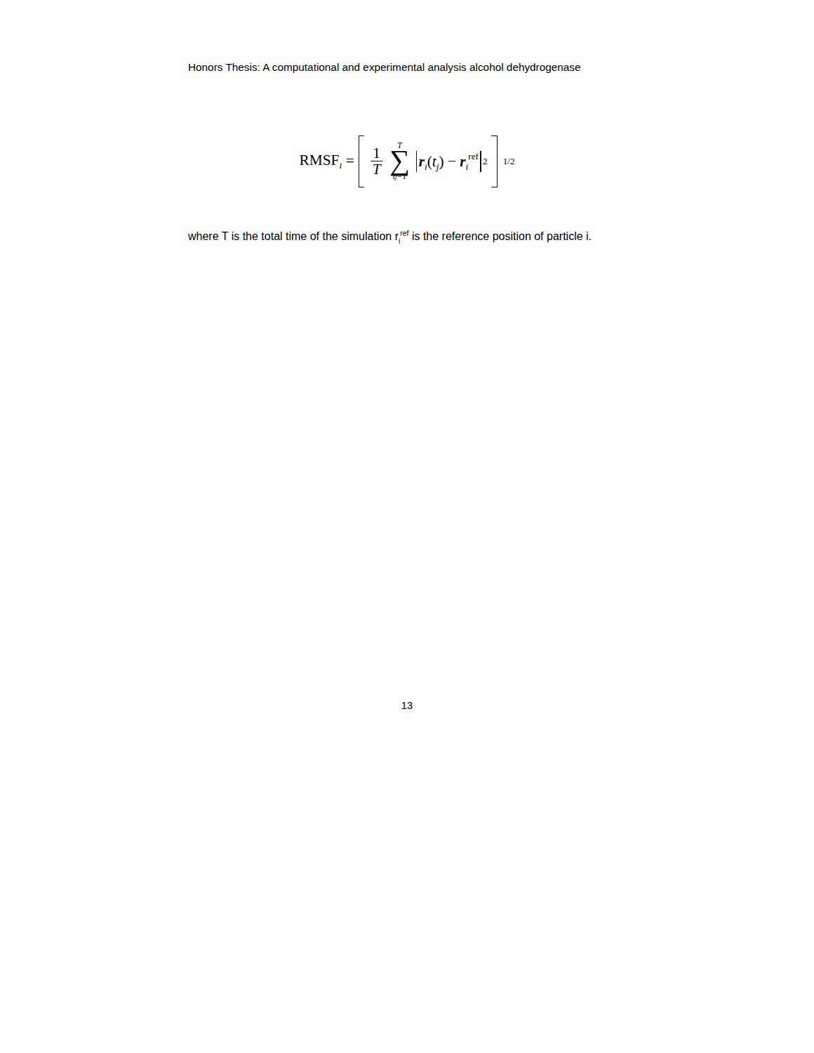Honors Thesis: A computational and experimental analysis alcohol dehydrogenase
RMSFi = 1 T T ∑ tj=1 ri(tj) − riref 2 1/2
where T is the total time of the simulation riref is the reference position of particle i.
13